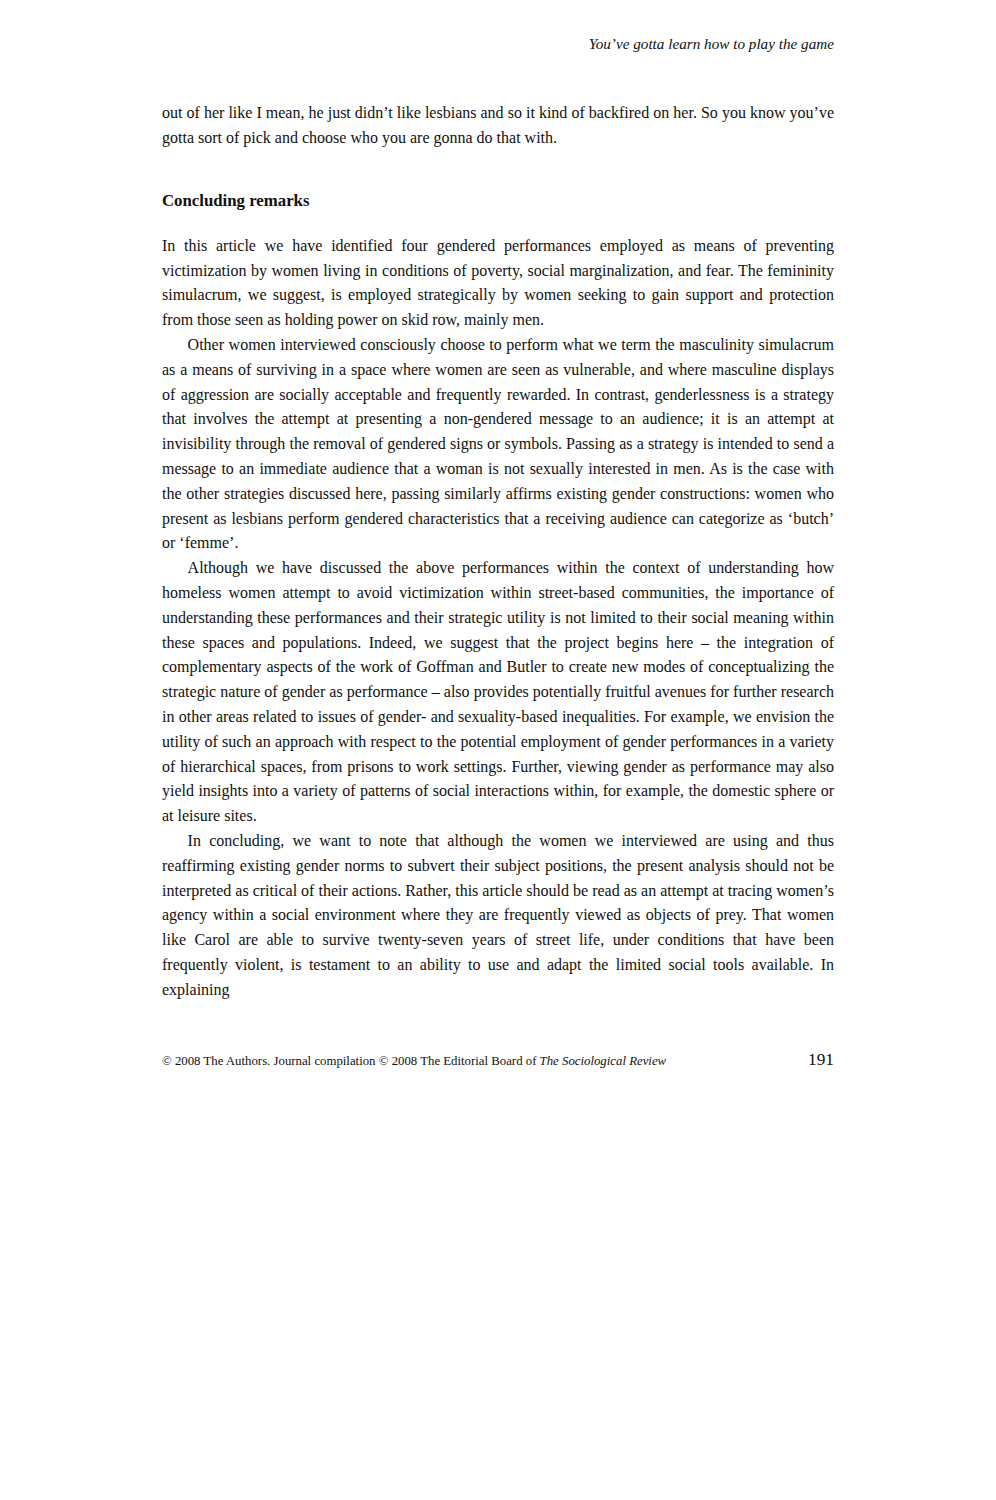You’ve gotta learn how to play the game
out of her like I mean, he just didn’t like lesbians and so it kind of backfired on her. So you know you’ve gotta sort of pick and choose who you are gonna do that with.
Concluding remarks
In this article we have identified four gendered performances employed as means of preventing victimization by women living in conditions of poverty, social marginalization, and fear. The femininity simulacrum, we suggest, is employed strategically by women seeking to gain support and protection from those seen as holding power on skid row, mainly men.
Other women interviewed consciously choose to perform what we term the masculinity simulacrum as a means of surviving in a space where women are seen as vulnerable, and where masculine displays of aggression are socially acceptable and frequently rewarded. In contrast, genderlessness is a strategy that involves the attempt at presenting a non-gendered message to an audience; it is an attempt at invisibility through the removal of gendered signs or symbols. Passing as a strategy is intended to send a message to an immediate audience that a woman is not sexually interested in men. As is the case with the other strategies discussed here, passing similarly affirms existing gender constructions: women who present as lesbians perform gendered characteristics that a receiving audience can categorize as ‘butch’ or ‘femme’.
Although we have discussed the above performances within the context of understanding how homeless women attempt to avoid victimization within street-based communities, the importance of understanding these performances and their strategic utility is not limited to their social meaning within these spaces and populations. Indeed, we suggest that the project begins here – the integration of complementary aspects of the work of Goffman and Butler to create new modes of conceptualizing the strategic nature of gender as performance – also provides potentially fruitful avenues for further research in other areas related to issues of gender- and sexuality-based inequalities. For example, we envision the utility of such an approach with respect to the potential employment of gender performances in a variety of hierarchical spaces, from prisons to work settings. Further, viewing gender as performance may also yield insights into a variety of patterns of social interactions within, for example, the domestic sphere or at leisure sites.
In concluding, we want to note that although the women we interviewed are using and thus reaffirming existing gender norms to subvert their subject positions, the present analysis should not be interpreted as critical of their actions. Rather, this article should be read as an attempt at tracing women’s agency within a social environment where they are frequently viewed as objects of prey. That women like Carol are able to survive twenty-seven years of street life, under conditions that have been frequently violent, is testament to an ability to use and adapt the limited social tools available. In explaining
© 2008 The Authors. Journal compilation © 2008 The Editorial Board of The Sociological Review 191